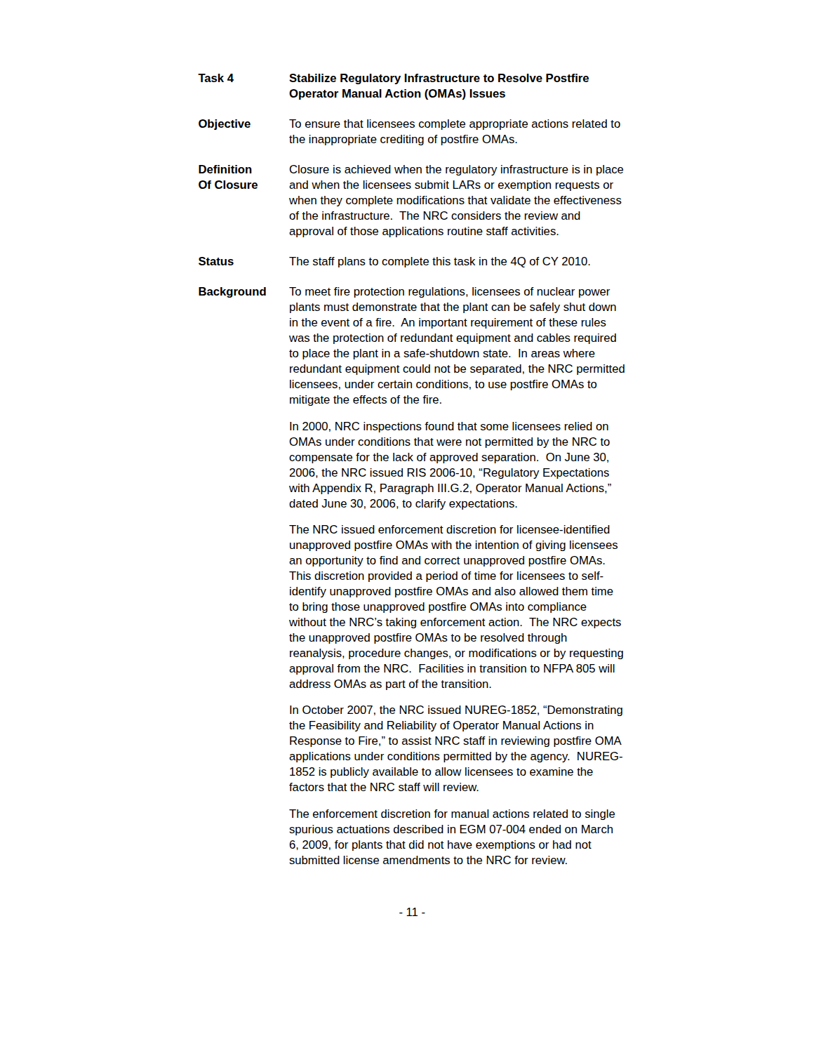| Task 4 | Stabilize Regulatory Infrastructure to Resolve Postfire Operator Manual Action (OMAs) Issues |
| Objective | To ensure that licensees complete appropriate actions related to the inappropriate crediting of postfire OMAs. |
| Definition Of Closure | Closure is achieved when the regulatory infrastructure is in place and when the licensees submit LARs or exemption requests or when they complete modifications that validate the effectiveness of the infrastructure. The NRC considers the review and approval of those applications routine staff activities. |
| Status | The staff plans to complete this task in the 4Q of CY 2010. |
| Background | To meet fire protection regulations, licensees of nuclear power plants must demonstrate that the plant can be safely shut down in the event of a fire. An important requirement of these rules was the protection of redundant equipment and cables required to place the plant in a safe-shutdown state. In areas where redundant equipment could not be separated, the NRC permitted licensees, under certain conditions, to use postfire OMAs to mitigate the effects of the fire. In 2000, NRC inspections found that some licensees relied on OMAs under conditions that were not permitted by the NRC to compensate for the lack of approved separation. On June 30, 2006, the NRC issued RIS 2006-10, “Regulatory Expectations with Appendix R, Paragraph III.G.2, Operator Manual Actions,” dated June 30, 2006, to clarify expectations. The NRC issued enforcement discretion for licensee-identified unapproved postfire OMAs with the intention of giving licensees an opportunity to find and correct unapproved postfire OMAs. This discretion provided a period of time for licensees to self-identify unapproved postfire OMAs and also allowed them time to bring those unapproved postfire OMAs into compliance without the NRC’s taking enforcement action. The NRC expects the unapproved postfire OMAs to be resolved through reanalysis, procedure changes, or modifications or by requesting approval from the NRC. Facilities in transition to NFPA 805 will address OMAs as part of the transition. In October 2007, the NRC issued NUREG-1852, “Demonstrating the Feasibility and Reliability of Operator Manual Actions in Response to Fire,” to assist NRC staff in reviewing postfire OMA applications under conditions permitted by the agency. NUREG-1852 is publicly available to allow licensees to examine the factors that the NRC staff will review. The enforcement discretion for manual actions related to single spurious actuations described in EGM 07-004 ended on March 6, 2009, for plants that did not have exemptions or had not submitted license amendments to the NRC for review. |
- 11 -